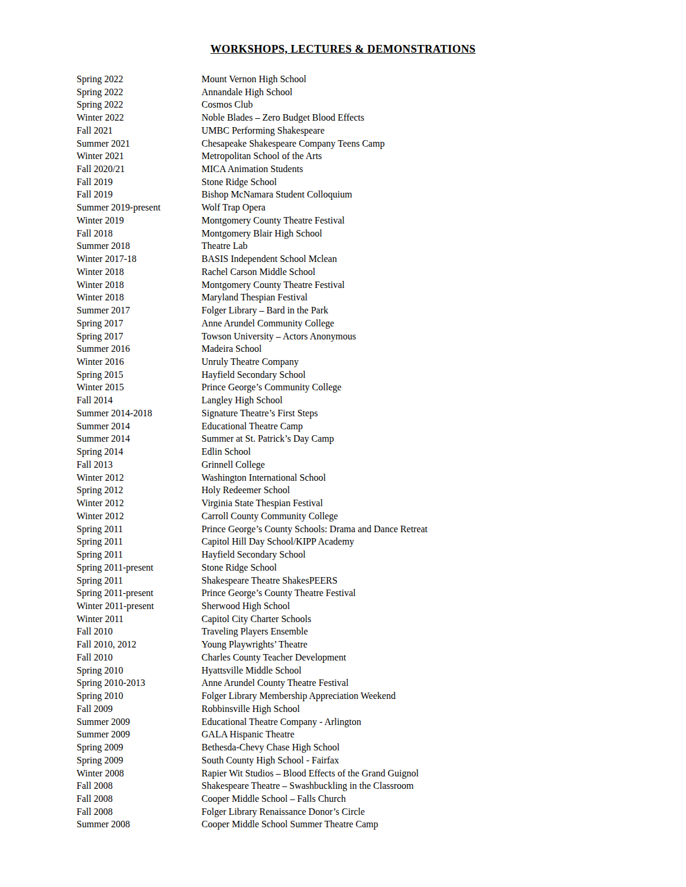WORKSHOPS, LECTURES & DEMONSTRATIONS
| Spring 2022 | Mount Vernon High School |
| Spring 2022 | Annandale High School |
| Spring 2022 | Cosmos Club |
| Winter 2022 | Noble Blades – Zero Budget Blood Effects |
| Fall 2021 | UMBC Performing Shakespeare |
| Summer 2021 | Chesapeake Shakespeare Company Teens Camp |
| Winter 2021 | Metropolitan School of the Arts |
| Fall 2020/21 | MICA Animation Students |
| Fall 2019 | Stone Ridge School |
| Fall 2019 | Bishop McNamara Student Colloquium |
| Summer 2019-present | Wolf Trap Opera |
| Winter 2019 | Montgomery County Theatre Festival |
| Fall 2018 | Montgomery Blair High School |
| Summer 2018 | Theatre Lab |
| Winter 2017-18 | BASIS Independent School Mclean |
| Winter 2018 | Rachel Carson Middle School |
| Winter 2018 | Montgomery County Theatre Festival |
| Winter 2018 | Maryland Thespian Festival |
| Summer 2017 | Folger Library – Bard in the Park |
| Spring 2017 | Anne Arundel Community College |
| Spring 2017 | Towson University – Actors Anonymous |
| Summer 2016 | Madeira School |
| Winter 2016 | Unruly Theatre Company |
| Spring 2015 | Hayfield Secondary School |
| Winter 2015 | Prince George’s Community College |
| Fall 2014 | Langley High School |
| Summer 2014-2018 | Signature Theatre’s First Steps |
| Summer 2014 | Educational Theatre Camp |
| Summer 2014 | Summer at St. Patrick’s Day Camp |
| Spring 2014 | Edlin School |
| Fall 2013 | Grinnell College |
| Winter 2012 | Washington International School |
| Spring 2012 | Holy Redeemer School |
| Winter 2012 | Virginia State Thespian Festival |
| Winter 2012 | Carroll County Community College |
| Spring 2011 | Prince George’s County Schools: Drama and Dance Retreat |
| Spring 2011 | Capitol Hill Day School/KIPP Academy |
| Spring 2011 | Hayfield Secondary School |
| Spring 2011-present | Stone Ridge School |
| Spring 2011 | Shakespeare Theatre ShakesPEERS |
| Spring 2011-present | Prince George’s County Theatre Festival |
| Winter 2011-present | Sherwood High School |
| Winter 2011 | Capitol City Charter Schools |
| Fall 2010 | Traveling Players Ensemble |
| Fall 2010, 2012 | Young Playwrights’ Theatre |
| Fall 2010 | Charles County Teacher Development |
| Spring 2010 | Hyattsville Middle School |
| Spring 2010-2013 | Anne Arundel County Theatre Festival |
| Spring 2010 | Folger Library Membership Appreciation Weekend |
| Fall 2009 | Robbinsville High School |
| Summer 2009 | Educational Theatre Company - Arlington |
| Summer 2009 | GALA Hispanic Theatre |
| Spring 2009 | Bethesda-Chevy Chase High School |
| Spring 2009 | South County High School - Fairfax |
| Winter 2008 | Rapier Wit Studios – Blood Effects of the Grand Guignol |
| Fall 2008 | Shakespeare Theatre – Swashbuckling in the Classroom |
| Fall 2008 | Cooper Middle School – Falls Church |
| Fall 2008 | Folger Library Renaissance Donor’s Circle |
| Summer 2008 | Cooper Middle School Summer Theatre Camp |